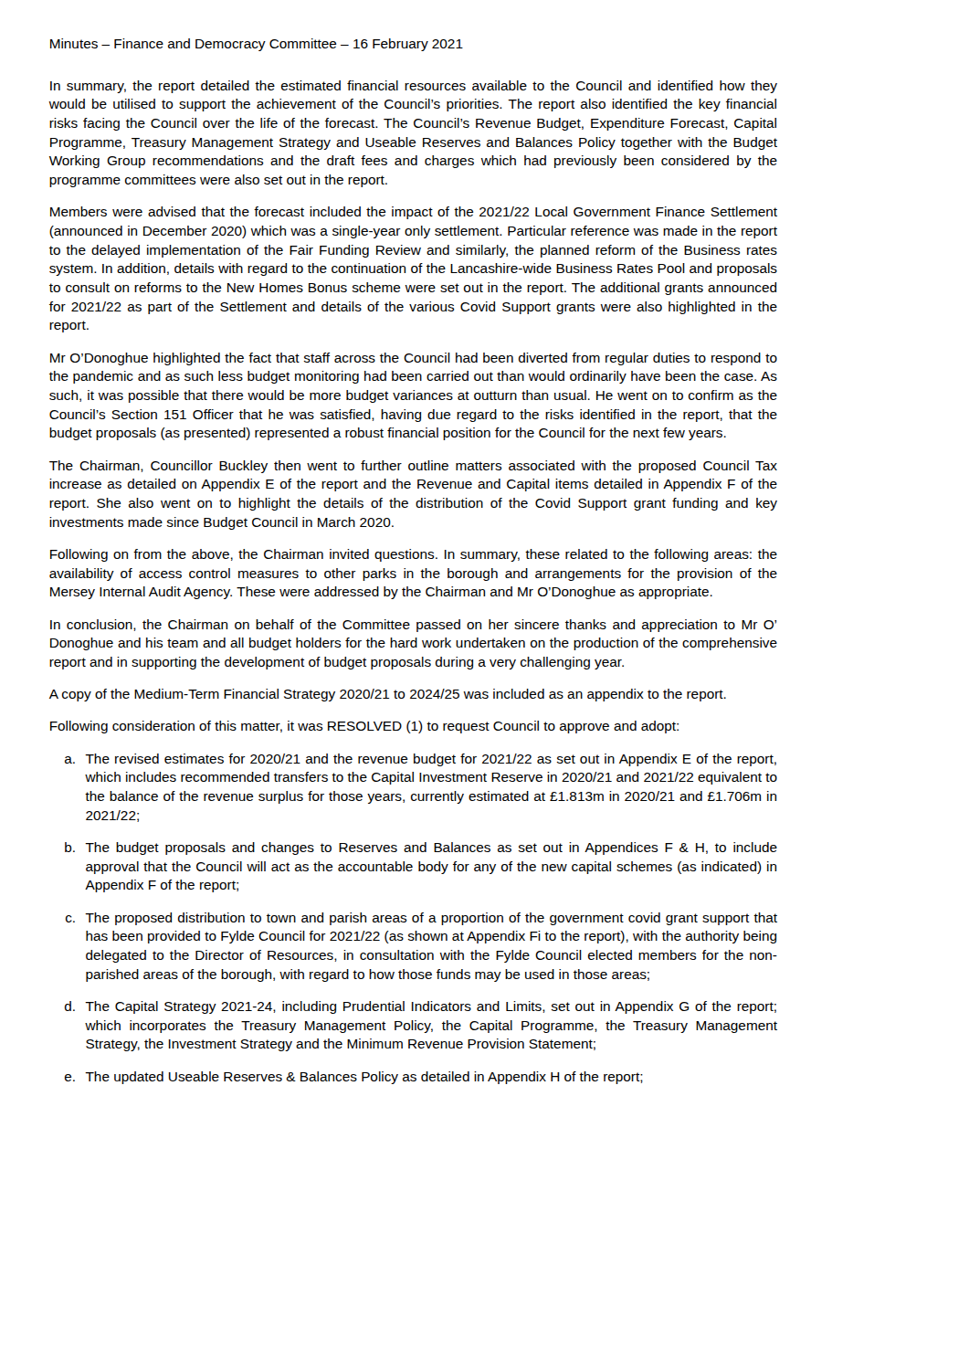Minutes – Finance and Democracy Committee – 16 February 2021
In summary, the report detailed the estimated financial resources available to the Council and identified how they would be utilised to support the achievement of the Council’s priorities. The report also identified the key financial risks facing the Council over the life of the forecast. The Council’s Revenue Budget, Expenditure Forecast, Capital Programme, Treasury Management Strategy and Useable Reserves and Balances Policy together with the Budget Working Group recommendations and the draft fees and charges which had previously been considered by the programme committees were also set out in the report.
Members were advised that the forecast included the impact of the 2021/22 Local Government Finance Settlement (announced in December 2020) which was a single-year only settlement. Particular reference was made in the report to the delayed implementation of the Fair Funding Review and similarly, the planned reform of the Business rates system. In addition, details with regard to the continuation of the Lancashire-wide Business Rates Pool and proposals to consult on reforms to the New Homes Bonus scheme were set out in the report. The additional grants announced for 2021/22 as part of the Settlement and details of the various Covid Support grants were also highlighted in the report.
Mr O’Donoghue highlighted the fact that staff across the Council had been diverted from regular duties to respond to the pandemic and as such less budget monitoring had been carried out than would ordinarily have been the case. As such, it was possible that there would be more budget variances at outturn than usual. He went on to confirm as the Council’s Section 151 Officer that he was satisfied, having due regard to the risks identified in the report, that the budget proposals (as presented) represented a robust financial position for the Council for the next few years.
The Chairman, Councillor Buckley then went to further outline matters associated with the proposed Council Tax increase as detailed on Appendix E of the report and the Revenue and Capital items detailed in Appendix F of the report. She also went on to highlight the details of the distribution of the Covid Support grant funding and key investments made since Budget Council in March 2020.
Following on from the above, the Chairman invited questions. In summary, these related to the following areas: the availability of access control measures to other parks in the borough and arrangements for the provision of the Mersey Internal Audit Agency. These were addressed by the Chairman and Mr O’Donoghue as appropriate.
In conclusion, the Chairman on behalf of the Committee passed on her sincere thanks and appreciation to Mr O’ Donoghue and his team and all budget holders for the hard work undertaken on the production of the comprehensive report and in supporting the development of budget proposals during a very challenging year.
A copy of the Medium-Term Financial Strategy 2020/21 to 2024/25 was included as an appendix to the report.
Following consideration of this matter, it was RESOLVED (1) to request Council to approve and adopt:
The revised estimates for 2020/21 and the revenue budget for 2021/22 as set out in Appendix E of the report, which includes recommended transfers to the Capital Investment Reserve in 2020/21 and 2021/22 equivalent to the balance of the revenue surplus for those years, currently estimated at £1.813m in 2020/21 and £1.706m in 2021/22;
The budget proposals and changes to Reserves and Balances as set out in Appendices F & H, to include approval that the Council will act as the accountable body for any of the new capital schemes (as indicated) in Appendix F of the report;
The proposed distribution to town and parish areas of a proportion of the government covid grant support that has been provided to Fylde Council for 2021/22 (as shown at Appendix Fi to the report), with the authority being delegated to the Director of Resources, in consultation with the Fylde Council elected members for the non-parished areas of the borough, with regard to how those funds may be used in those areas;
The Capital Strategy 2021-24, including Prudential Indicators and Limits, set out in Appendix G of the report; which incorporates the Treasury Management Policy, the Capital Programme, the Treasury Management Strategy, the Investment Strategy and the Minimum Revenue Provision Statement;
The updated Useable Reserves & Balances Policy as detailed in Appendix H of the report;